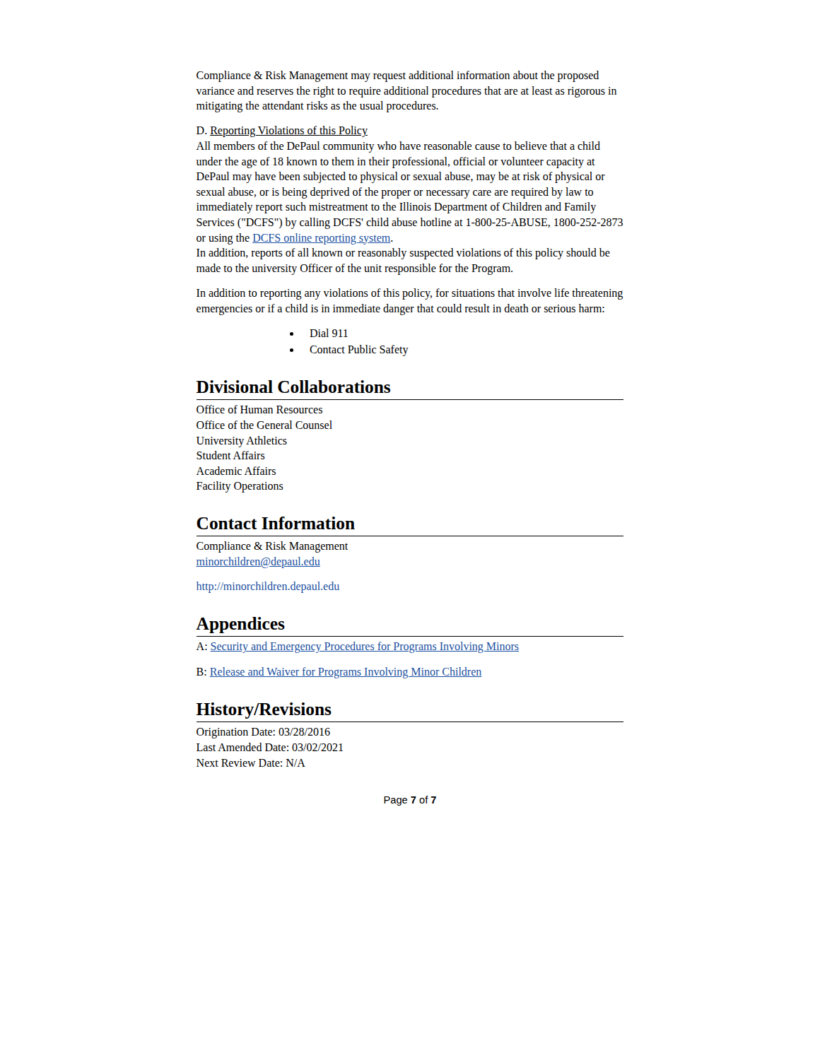Compliance & Risk Management may request additional information about the proposed variance and reserves the right to require additional procedures that are at least as rigorous in mitigating the attendant risks as the usual procedures.
D. Reporting Violations of this Policy
All members of the DePaul community who have reasonable cause to believe that a child under the age of 18 known to them in their professional, official or volunteer capacity at DePaul may have been subjected to physical or sexual abuse, may be at risk of physical or sexual abuse, or is being deprived of the proper or necessary care are required by law to immediately report such mistreatment to the Illinois Department of Children and Family Services ("DCFS") by calling DCFS' child abuse hotline at 1-800-25-ABUSE, 1800-252-2873 or using the DCFS online reporting system.
In addition, reports of all known or reasonably suspected violations of this policy should be made to the university Officer of the unit responsible for the Program.
In addition to reporting any violations of this policy, for situations that involve life threatening emergencies or if a child is in immediate danger that could result in death or serious harm:
Dial 911
Contact Public Safety
Divisional Collaborations
Office of Human Resources
Office of the General Counsel
University Athletics
Student Affairs
Academic Affairs
Facility Operations
Contact Information
Compliance & Risk Management
minorchildren@depaul.edu
http://minorchildren.depaul.edu
Appendices
A: Security and Emergency Procedures for Programs Involving Minors
B: Release and Waiver for Programs Involving Minor Children
History/Revisions
Origination Date: 03/28/2016
Last Amended Date: 03/02/2021
Next Review Date: N/A
Page 7 of 7